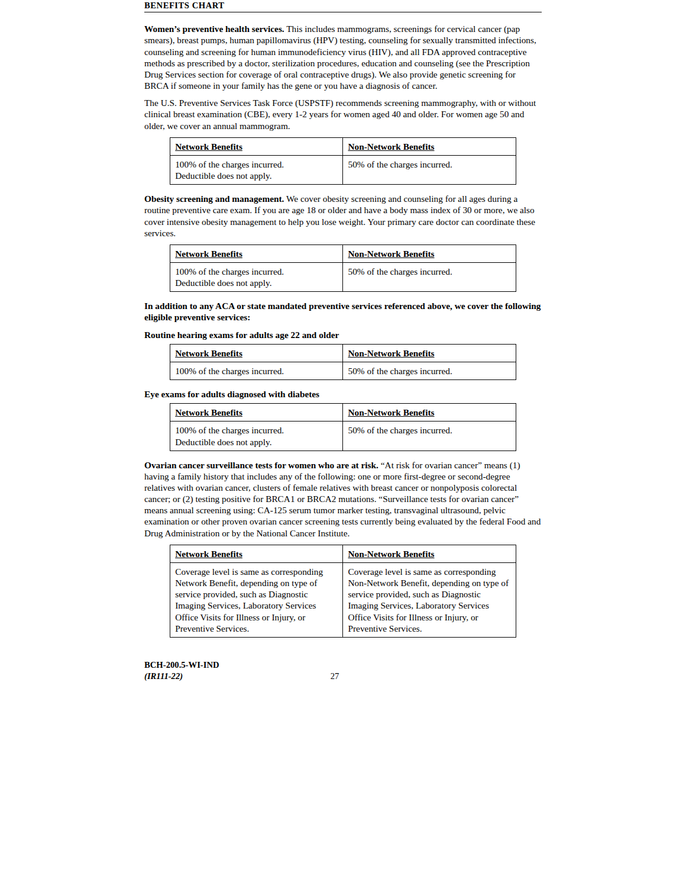BENEFITS CHART
Women’s preventive health services. This includes mammograms, screenings for cervical cancer (pap smears), breast pumps, human papillomavirus (HPV) testing, counseling for sexually transmitted infections, counseling and screening for human immunodeficiency virus (HIV), and all FDA approved contraceptive methods as prescribed by a doctor, sterilization procedures, education and counseling (see the Prescription Drug Services section for coverage of oral contraceptive drugs). We also provide genetic screening for BRCA if someone in your family has the gene or you have a diagnosis of cancer.
The U.S. Preventive Services Task Force (USPSTF) recommends screening mammography, with or without clinical breast examination (CBE), every 1-2 years for women aged 40 and older. For women age 50 and older, we cover an annual mammogram.
| Network Benefits | Non-Network Benefits |
| --- | --- |
| 100% of the charges incurred. Deductible does not apply. | 50% of the charges incurred. |
Obesity screening and management. We cover obesity screening and counseling for all ages during a routine preventive care exam. If you are age 18 or older and have a body mass index of 30 or more, we also cover intensive obesity management to help you lose weight. Your primary care doctor can coordinate these services.
| Network Benefits | Non-Network Benefits |
| --- | --- |
| 100% of the charges incurred. Deductible does not apply. | 50% of the charges incurred. |
In addition to any ACA or state mandated preventive services referenced above, we cover the following eligible preventive services:
Routine hearing exams for adults age 22 and older
| Network Benefits | Non-Network Benefits |
| --- | --- |
| 100% of the charges incurred. | 50% of the charges incurred. |
Eye exams for adults diagnosed with diabetes
| Network Benefits | Non-Network Benefits |
| --- | --- |
| 100% of the charges incurred. Deductible does not apply. | 50% of the charges incurred. |
Ovarian cancer surveillance tests for women who are at risk. “At risk for ovarian cancer” means (1) having a family history that includes any of the following: one or more first-degree or second-degree relatives with ovarian cancer, clusters of female relatives with breast cancer or nonpolyposis colorectal cancer; or (2) testing positive for BRCA1 or BRCA2 mutations. “Surveillance tests for ovarian cancer” means annual screening using: CA-125 serum tumor marker testing, transvaginal ultrasound, pelvic examination or other proven ovarian cancer screening tests currently being evaluated by the federal Food and Drug Administration or by the National Cancer Institute.
| Network Benefits | Non-Network Benefits |
| --- | --- |
| Coverage level is same as corresponding Network Benefit, depending on type of service provided, such as Diagnostic Imaging Services, Laboratory Services Office Visits for Illness or Injury, or Preventive Services. | Coverage level is same as corresponding Non-Network Benefit, depending on type of service provided, such as Diagnostic Imaging Services, Laboratory Services Office Visits for Illness or Injury, or Preventive Services. |
BCH-200.5-WI-IND
(IR111-22) 27